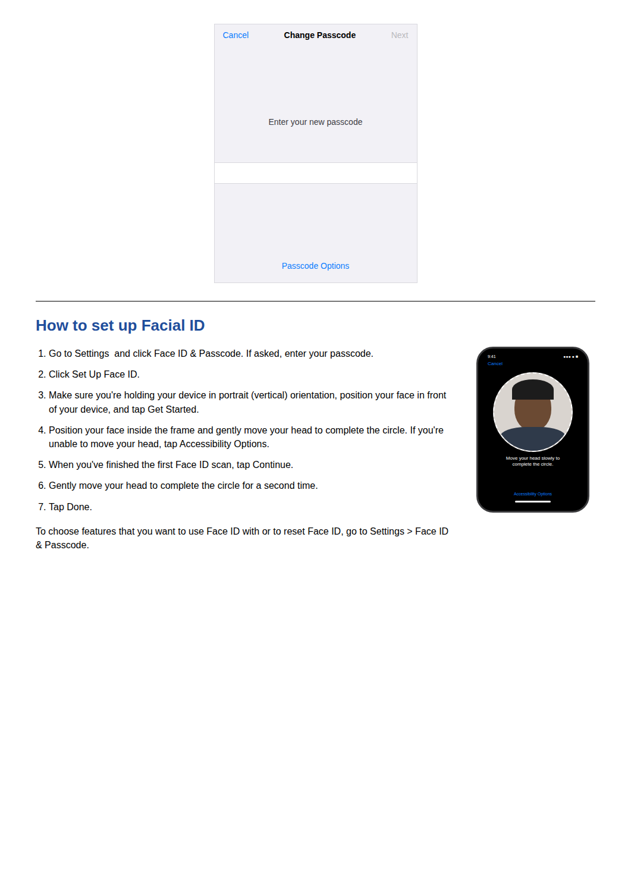Cancel Change Passcode Next
Enter your new passcode
Passcode Options
How to set up Facial ID
Go to Settings and click Face ID & Passcode. If asked, enter your passcode.
Click Set Up Face ID.
Make sure you're holding your device in portrait (vertical) orientation, position your face in front of your device, and tap Get Started.
Position your face inside the frame and gently move your head to complete the circle. If you're unable to move your head, tap Accessibility Options.
When you've finished the first Face ID scan, tap Continue.
Gently move your head to complete the circle for a second time.
Tap Done.
To choose features that you want to use Face ID with or to reset Face ID, go to Settings > Face ID & Passcode.
9:41 ●●● ● ■
Cancel
Move your head slowly to
complete the circle.
Accessibility Options